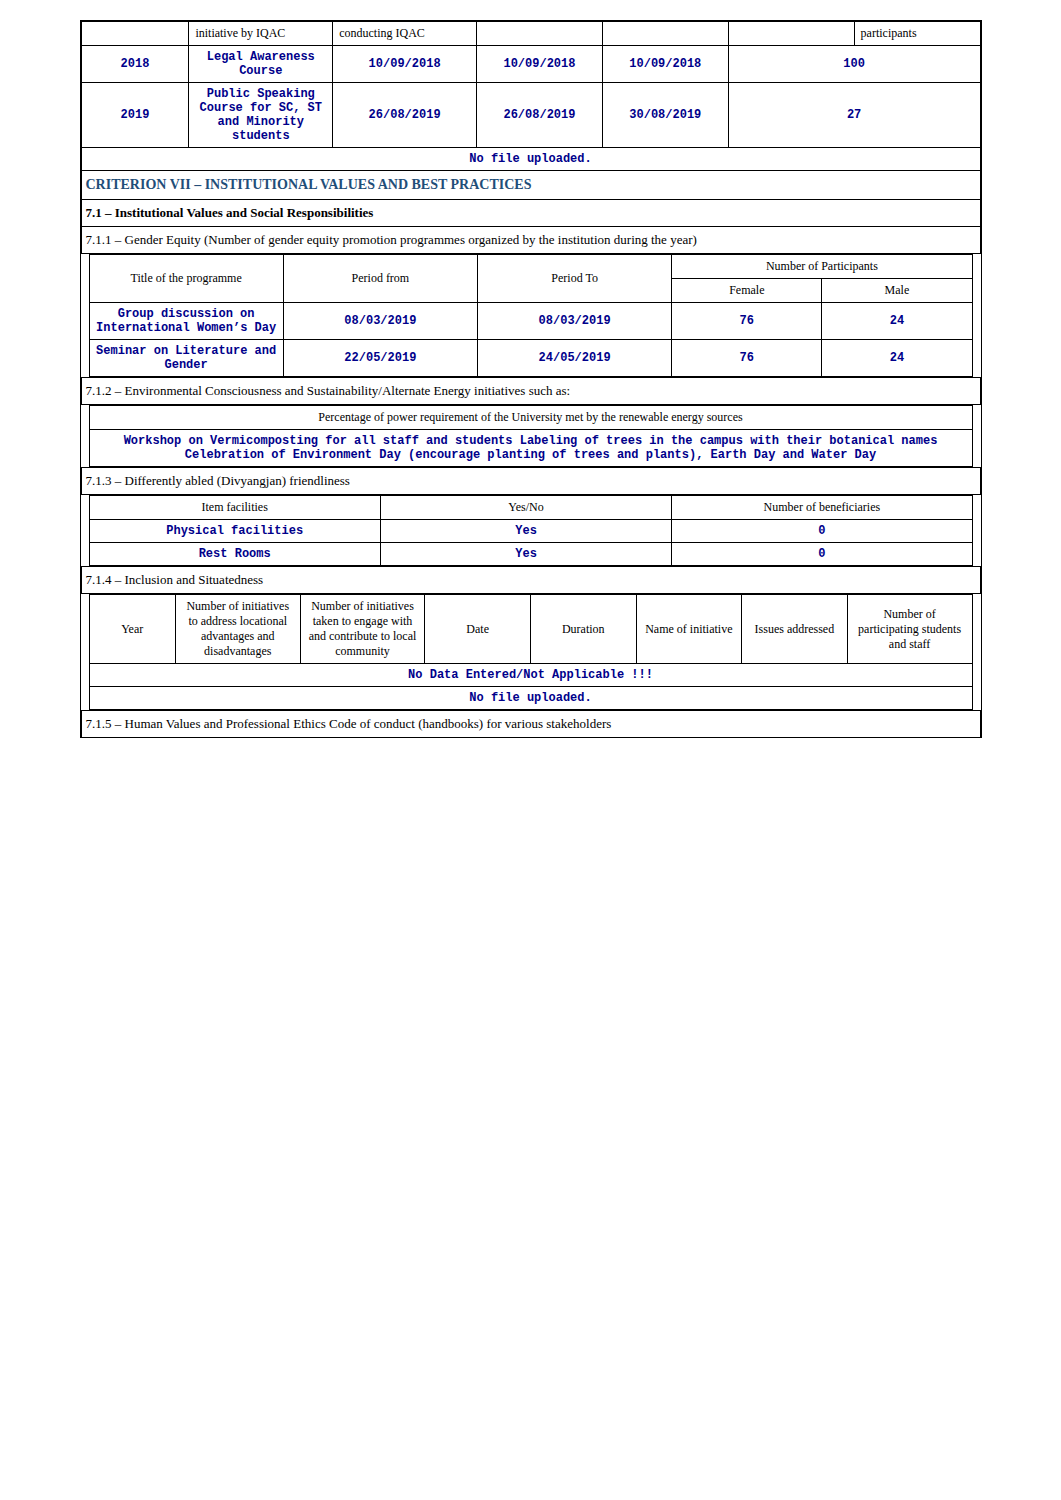| | initiative by IQAC | conducting IQAC | | | | participants |
| 2018 | Legal Awareness Course | 10/09/2018 | 10/09/2018 | 10/09/2018 | 100 |
| 2019 | Public Speaking Course for SC, ST and Minority students | 26/08/2019 | 26/08/2019 | 30/08/2019 | 27 |
| No file uploaded. |
CRITERION VII – INSTITUTIONAL VALUES AND BEST PRACTICES
7.1 – Institutional Values and Social Responsibilities
7.1.1 – Gender Equity (Number of gender equity promotion programmes organized by the institution during the year)
| Title of the programme | Period from | Period To | Number of Participants |
| Female | Male |
| Group discussion on International Women’s Day | 08/03/2019 | 08/03/2019 | 76 | 24 |
| Seminar on Literature and Gender | 22/05/2019 | 24/05/2019 | 76 | 24 |
7.1.2 – Environmental Consciousness and Sustainability/Alternate Energy initiatives such as:
| Percentage of power requirement of the University met by the renewable energy sources |
| Workshop on Vermicomposting for all staff and students Labeling of trees in the campus with their botanical names Celebration of Environment Day (encourage planting of trees and plants), Earth Day and Water Day |
7.1.3 – Differently abled (Divyangjan) friendliness
| Item facilities | Yes/No | Number of beneficiaries |
| Physical facilities | Yes | 0 |
| Rest Rooms | Yes | 0 |
7.1.4 – Inclusion and Situatedness
| Year | Number of initiatives to address locational advantages and disadvantages | Number of initiatives taken to engage with and contribute to local community | Date | Duration | Name of initiative | Issues addressed | Number of participating students and staff |
| No Data Entered/Not Applicable !!! |
| No file uploaded. |
7.1.5 – Human Values and Professional Ethics Code of conduct (handbooks) for various stakeholders